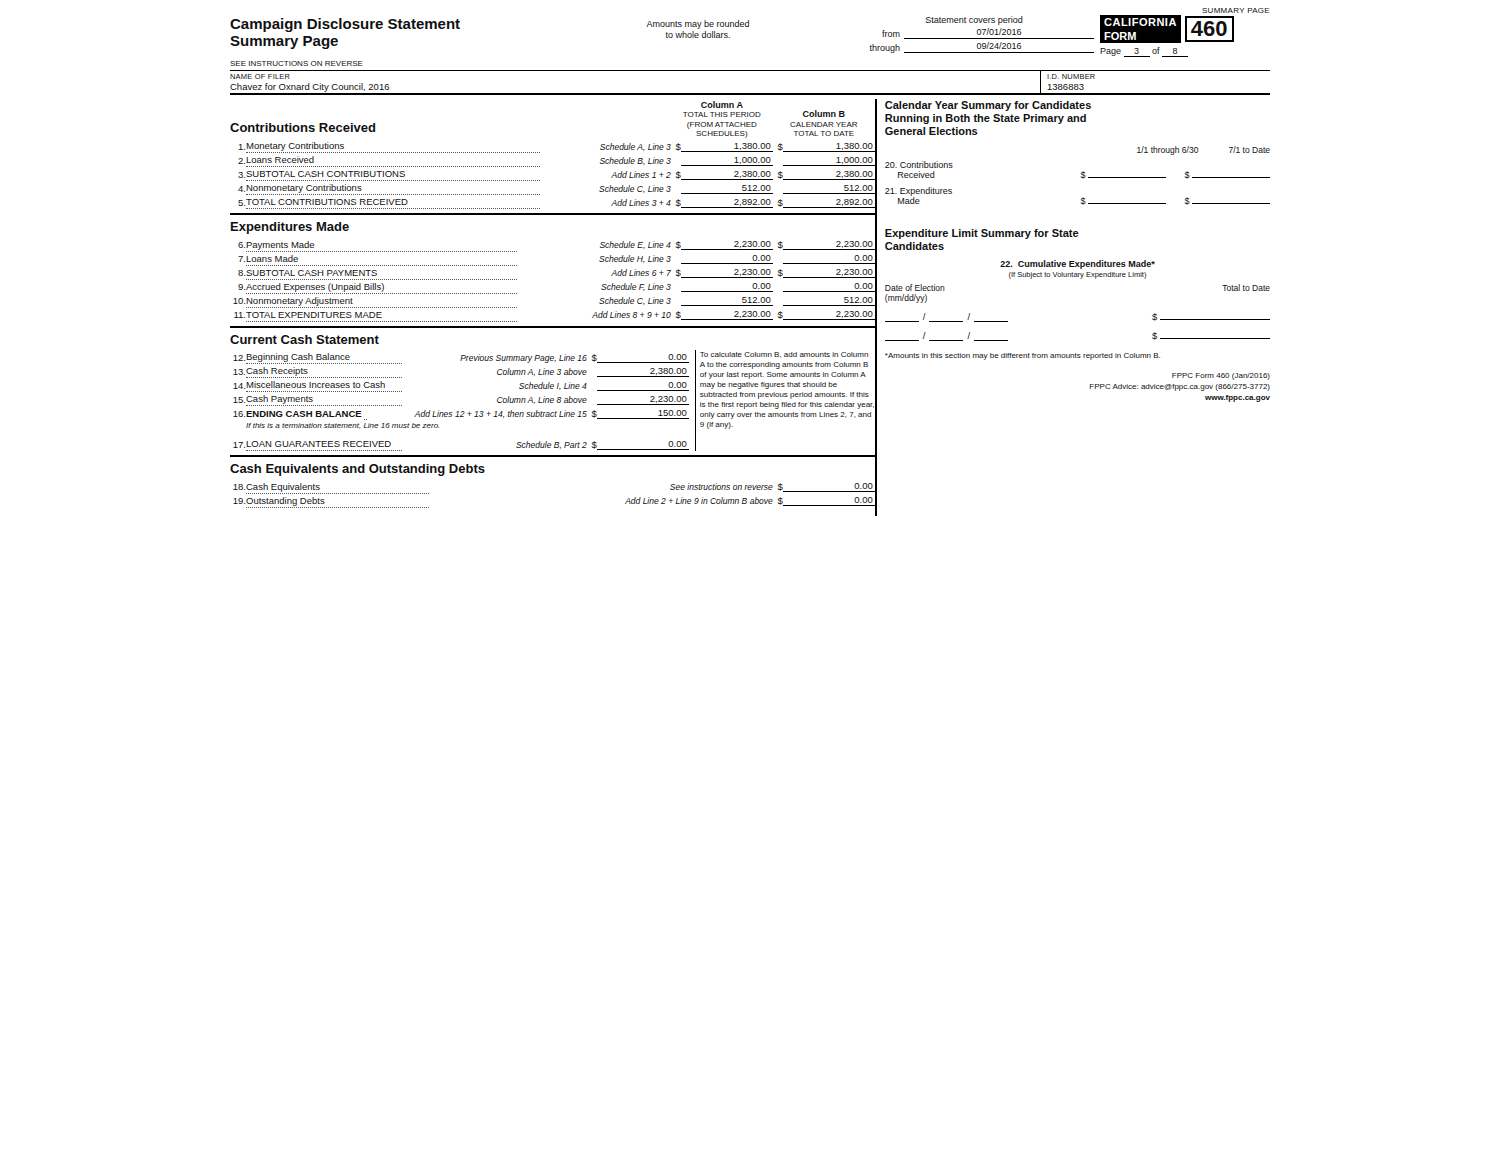SUMMARY PAGE
Campaign Disclosure StatementSummary Page
Amounts may be rounded
to whole dollars.
Statement covers period
from 07/01/2016
through 09/24/2016
CALIFORNIA
FORM
460
Page 3 of 8
SEE INSTRUCTIONS ON REVERSE
NAME OF FILER
Chavez for Oxnard City Council, 2016
I.D. NUMBER
1386883
| Contributions Received | Column A TOTAL THIS PERIOD (FROM ATTACHED SCHEDULES) | Column B CALENDAR YEAR TOTAL TO DATE |
| 1. | Monetary Contributions | Schedule A, Line 3 | $ | 1,380.00 | $ | 1,380.00 |
| 2. | Loans Received | Schedule B, Line 3 | | 1,000.00 | | 1,000.00 |
| 3. | SUBTOTAL CASH CONTRIBUTIONS | Add Lines 1 + 2 | $ | 2,380.00 | $ | 2,380.00 |
| 4. | Nonmonetary Contributions | Schedule C, Line 3 | | 512.00 | | 512.00 |
| 5. | TOTAL CONTRIBUTIONS RECEIVED | Add Lines 3 + 4 | $ | 2,892.00 | $ | 2,892.00 |
Expenditures Made
| 6. | Payments Made | Schedule E, Line 4 | $ | 2,230.00 | $ | 2,230.00 |
| 7. | Loans Made | Schedule H, Line 3 | | 0.00 | | 0.00 |
| 8. | SUBTOTAL CASH PAYMENTS | Add Lines 6 + 7 | $ | 2,230.00 | $ | 2,230.00 |
| 9. | Accrued Expenses (Unpaid Bills) | Schedule F, Line 3 | | 0.00 | | 0.00 |
| 10. | Nonmonetary Adjustment | Schedule C, Line 3 | | 512.00 | | 512.00 |
| 11. | TOTAL EXPENDITURES MADE | Add Lines 8 + 9 + 10 | $ | 2,230.00 | $ | 2,230.00 |
Current Cash Statement
| 12. | Beginning Cash Balance | Previous Summary Page, Line 16 | $ | 0.00 |
| 13. | Cash Receipts | Column A, Line 3 above | | 2,380.00 |
| 14. | Miscellaneous Increases to Cash | Schedule I, Line 4 | | 0.00 |
| 15. | Cash Payments | Column A, Line 8 above | | 2,230.00 |
| 16. | ENDING CASH BALANCE | Add Lines 12 + 13 + 14, then subtract Line 15 | $ | 150.00 |
| | If this is a termination statement, Line 16 must be zero. |
| 17. | LOAN GUARANTEES RECEIVED | Schedule B, Part 2 | $ | 0.00 |
To calculate Column B, add amounts in Column A to the corresponding amounts from Column B of your last report. Some amounts in Column A may be negative figures that should be subtracted from previous period amounts. If this is the first report being filed for this calendar year, only carry over the amounts from Lines 2, 7, and 9 (if any).
Cash Equivalents and Outstanding Debts
| 18. | Cash Equivalents | See instructions on reverse | $ | 0.00 |
| 19. | Outstanding Debts | Add Line 2 + Line 9 in Column B above | $ | 0.00 |
Calendar Year Summary for Candidates
Running in Both the State Primary and
General Elections
1/1 through 6/307/1 to Date
| 20. Contributions Received | $ | $ |
| 21. Expenditures Made | $ | $ |
Expenditure Limit Summary for State
Candidates
22. Cumulative Expenditures Made*
(If Subject to Voluntary Expenditure Limit)
Date of Election
(mm/dd/yy) Total to Date
/ / $
/ / $
*Amounts in this section may be different from amounts reported in Column B.
FPPC Form 460 (Jan/2016)
FPPC Advice: advice@fppc.ca.gov (866/275-3772)
www.fppc.ca.gov